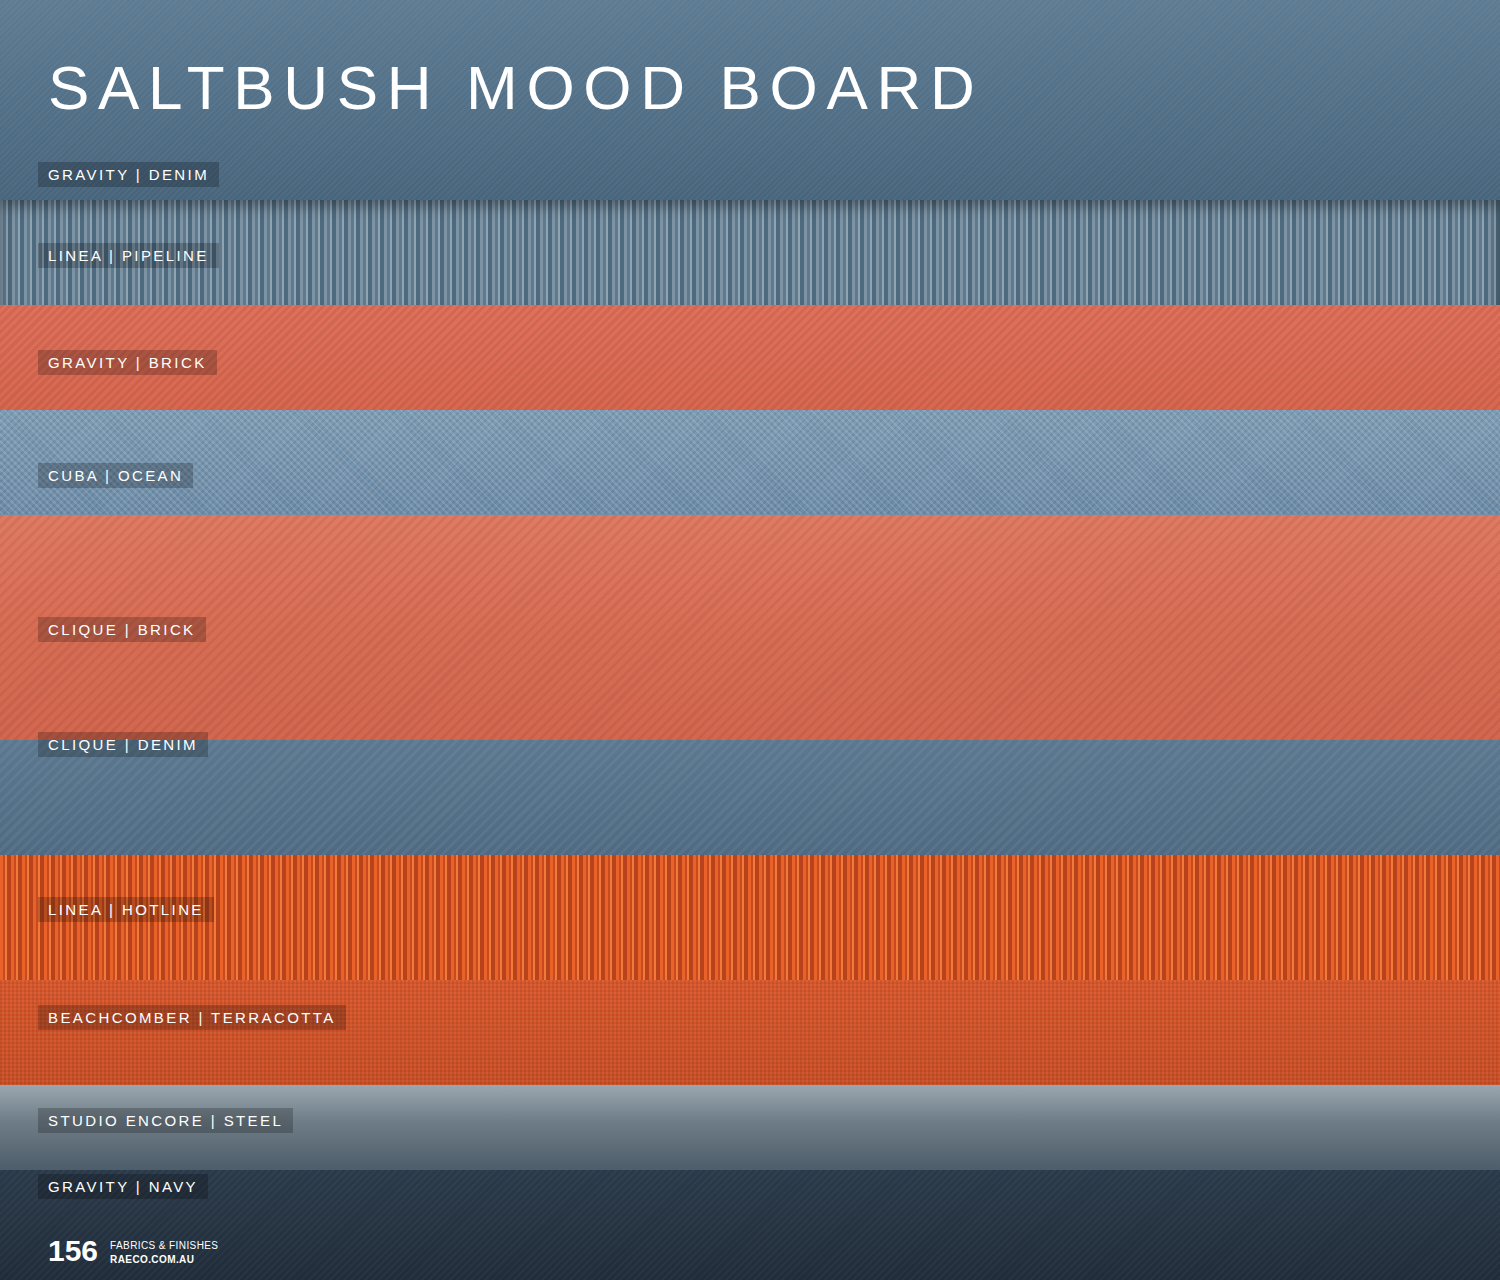SALTBUSH MOOD BOARD
GRAVITY | DENIM
LINEA | PIPELINE
GRAVITY | BRICK
CUBA | OCEAN
CLIQUE | BRICK
CLIQUE | DENIM
LINEA | HOTLINE
BEACHCOMBER | TERRACOTTA
STUDIO ENCORE | STEEL
GRAVITY | NAVY
156 FABRICS & FINISHES
RAECO.COM.AU